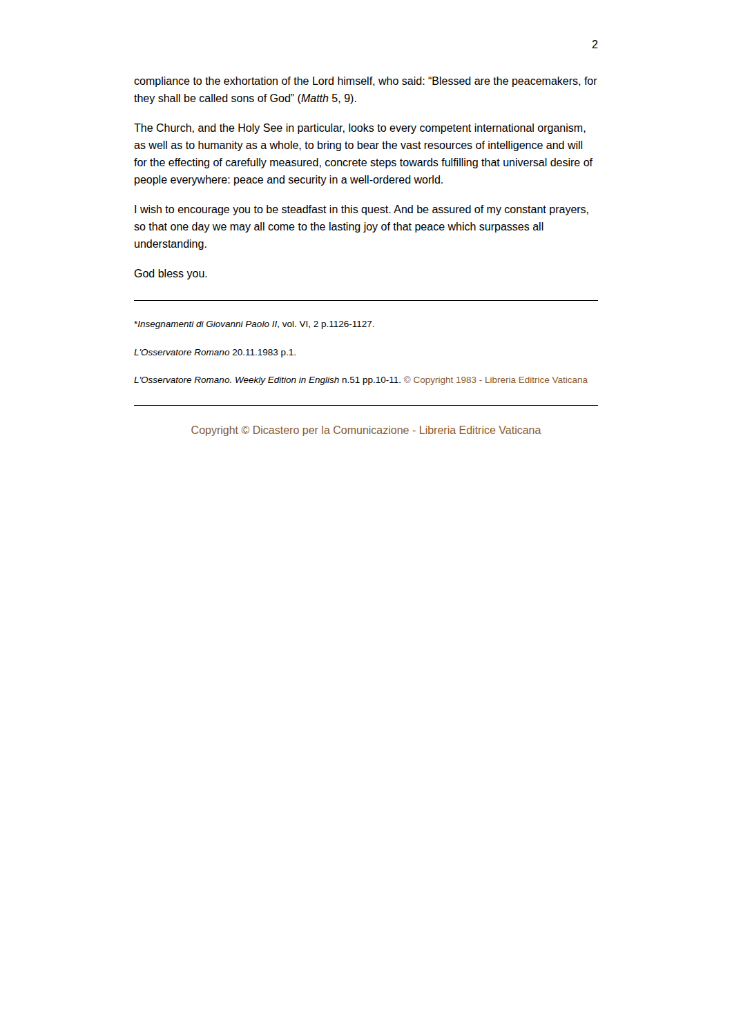2
compliance to the exhortation of the Lord himself, who said: “Blessed are the peacemakers, for they shall be called sons of God” (Matth 5, 9).
The Church, and the Holy See in particular, looks to every competent international organism, as well as to humanity as a whole, to bring to bear the vast resources of intelligence and will for the effecting of carefully measured, concrete steps towards fulfilling that universal desire of people everywhere: peace and security in a well-ordered world.
I wish to encourage you to be steadfast in this quest. And be assured of my constant prayers, so that one day we may all come to the lasting joy of that peace which surpasses all understanding.
God bless you.
*Insegnamenti di Giovanni Paolo II, vol. VI, 2 p.1126-1127.
L'Osservatore Romano 20.11.1983 p.1.
L'Osservatore Romano. Weekly Edition in English n.51 pp.10-11. © Copyright 1983 - Libreria Editrice Vaticana
Copyright © Dicastero per la Comunicazione - Libreria Editrice Vaticana